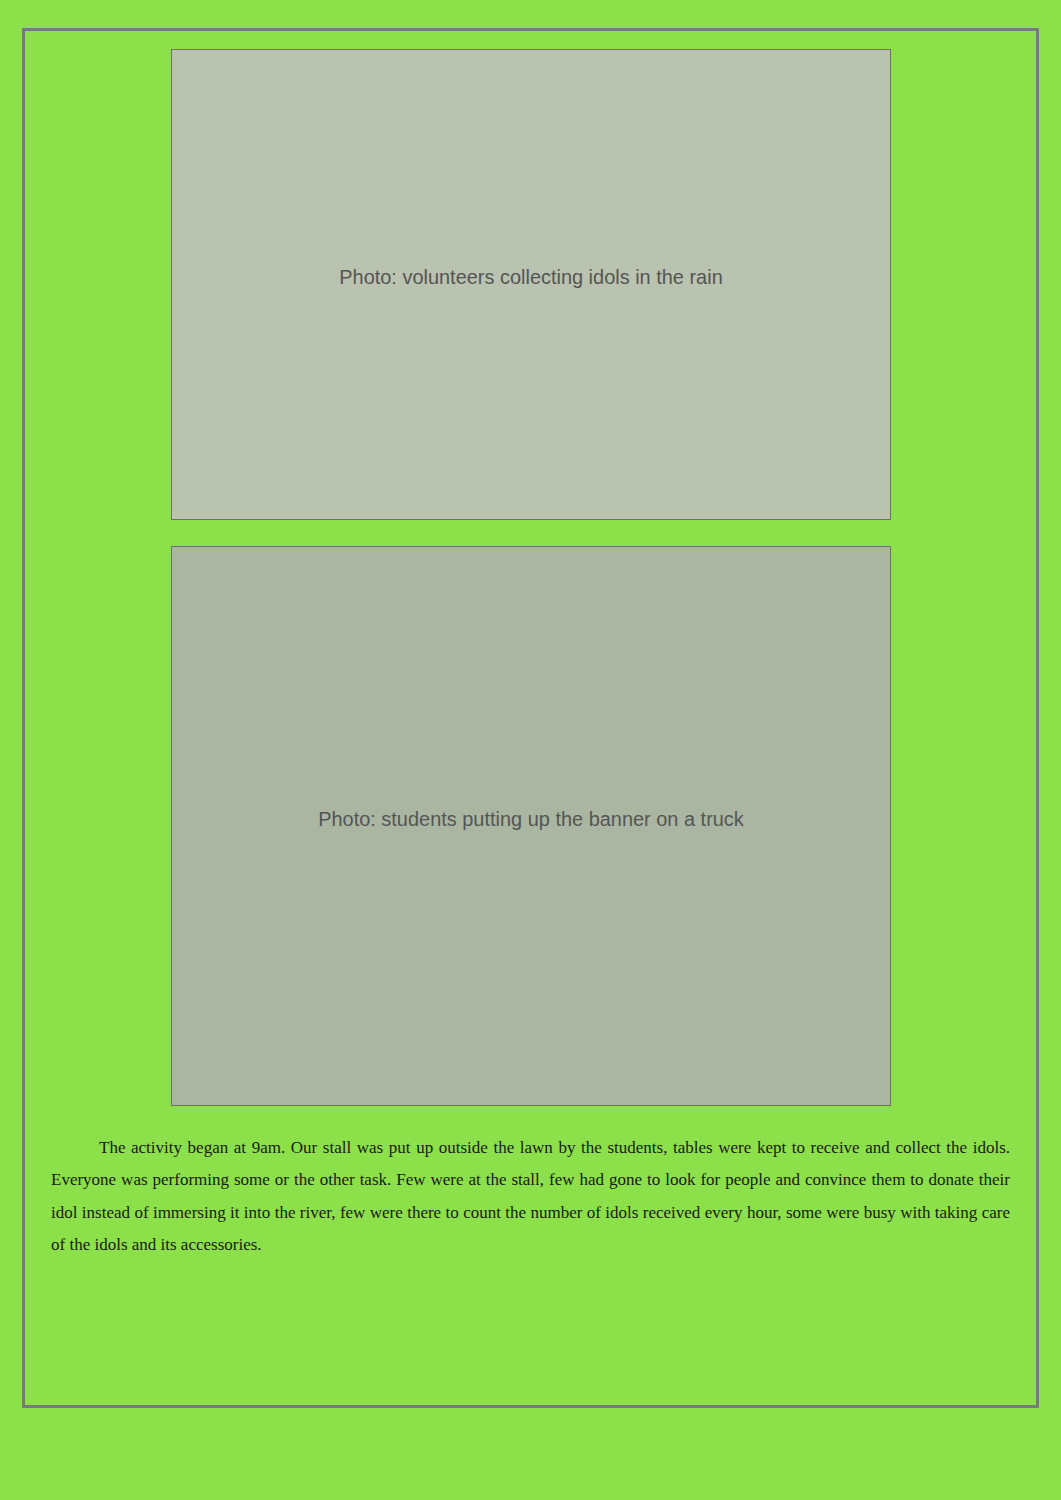The activity began at 9am. Our stall was put up outside the lawn by the students, tables were kept to receive and collect the idols. Everyone was performing some or the other task. Few were at the stall, few had gone to look for people and convince them to donate their idol instead of immersing it into the river, few were there to count the number of idols received every hour, some were busy with taking care of the idols and its accessories.